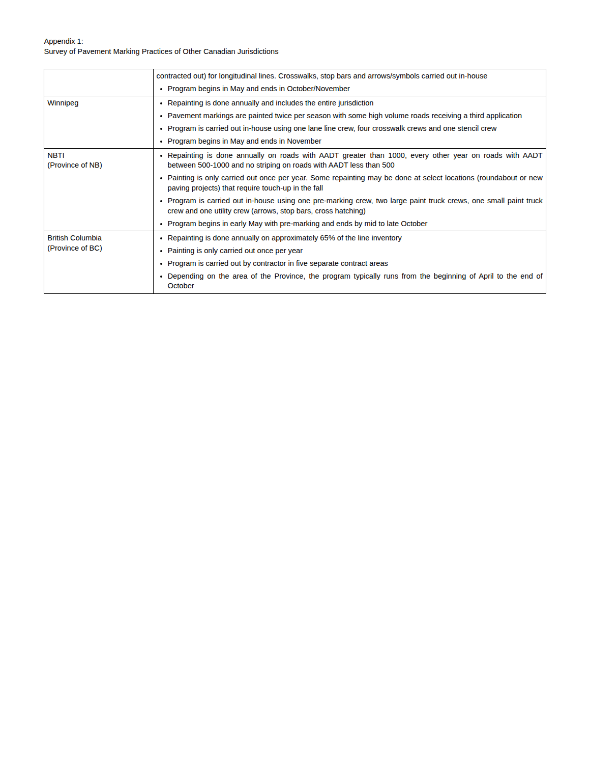Appendix 1:
Survey of Pavement Marking Practices of Other Canadian Jurisdictions
| | contracted out) for longitudinal lines. Crosswalks, stop bars and arrows/symbols carried out in-house Program begins in May and ends in October/November |
| Winnipeg | Repainting is done annually and includes the entire jurisdiction Pavement markings are painted twice per season with some high volume roads receiving a third application Program is carried out in-house using one lane line crew, four crosswalk crews and one stencil crew Program begins in May and ends in November |
| NBTI (Province of NB) | Repainting is done annually on roads with AADT greater than 1000, every other year on roads with AADT between 500-1000 and no striping on roads with AADT less than 500 Painting is only carried out once per year. Some repainting may be done at select locations (roundabout or new paving projects) that require touch-up in the fall Program is carried out in-house using one pre-marking crew, two large paint truck crews, one small paint truck crew and one utility crew (arrows, stop bars, cross hatching) Program begins in early May with pre-marking and ends by mid to late October |
| British Columbia (Province of BC) | Repainting is done annually on approximately 65% of the line inventory Painting is only carried out once per year Program is carried out by contractor in five separate contract areas Depending on the area of the Province, the program typically runs from the beginning of April to the end of October |